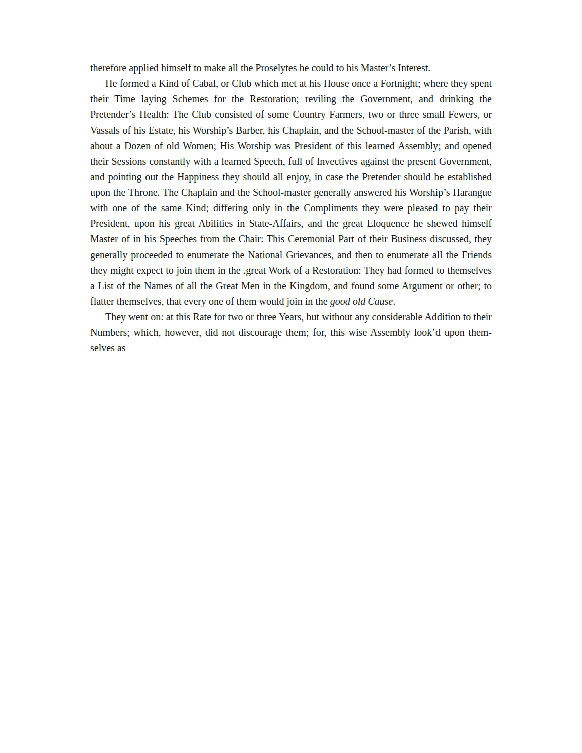therefore applied himself to make all the Proselytes he could to his Master’s Interest.
He formed a Kind of Cabal, or Club which met at his House once a Fortnight; where they spent their Time laying Schemes for the Restoration; reviling the Government, and drinking the Pretender’s Health: The Club consisted of some Country Farmers, two or three small Fewers, or Vassals of his Estate, his Worship’s Barber, his Chaplain, and the School-master of the Parish, with about a Dozen of old Women; His Worship was President of this learned Assembly; and opened their Sessions constantly with a learned Speech, full of Invectives against the present Government, and pointing out the Happiness they should all enjoy, in case the Pretender should be established upon the Throne. The Chaplain and the School-master generally answered his Worship’s Harangue with one of the same Kind; differing only in the Compliments they were pleased to pay their President, upon his great Abilities in State-Affairs, and the great Eloquence he shewed himself Master of in his Speeches from the Chair: This Ceremonial Part of their Business discussed, they generally proceeded to enumerate the National Grievances, and then to enumerate all the Friends they might expect to join them in the .great Work of a Restoration: They had formed to themselves a List of the Names of all the Great Men in the Kingdom, and found some Argument or other; to flatter themselves, that every one of them would join in the good old Cause.
They went on: at this Rate for two or three Years, but without any considerable Addition to their Numbers; which, however, did not discourage them; for, this wise Assembly look’d upon themselves as